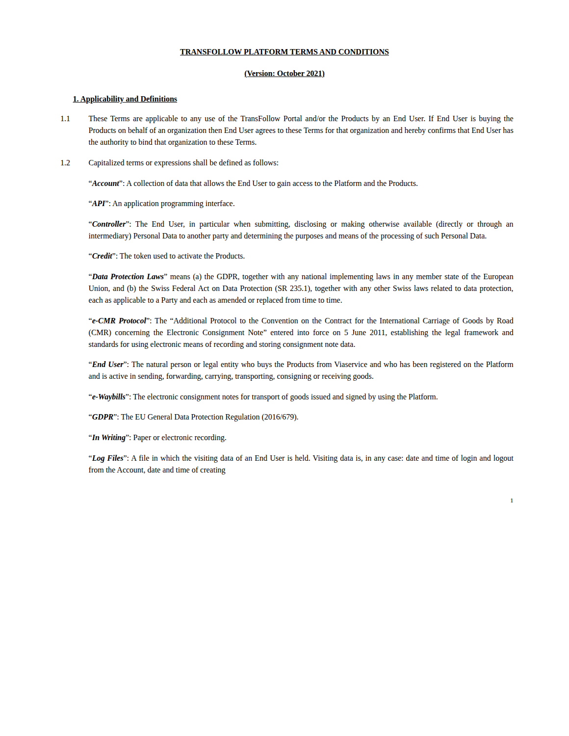TRANSFOLLOW PLATFORM TERMS AND CONDITIONS
(Version: October 2021)
1. Applicability and Definitions
1.1
These Terms are applicable to any use of the TransFollow Portal and/or the Products by an End User. If End User is buying the Products on behalf of an organization then End User agrees to these Terms for that organization and hereby confirms that End User has the authority to bind that organization to these Terms.
1.2
Capitalized terms or expressions shall be defined as follows:
“Account”: A collection of data that allows the End User to gain access to the Platform and the Products.
“API”: An application programming interface.
“Controller”: The End User, in particular when submitting, disclosing or making otherwise available (directly or through an intermediary) Personal Data to another party and determining the purposes and means of the processing of such Personal Data.
“Credit”: The token used to activate the Products.
“Data Protection Laws” means (a) the GDPR, together with any national implementing laws in any member state of the European Union, and (b) the Swiss Federal Act on Data Protection (SR 235.1), together with any other Swiss laws related to data protection, each as applicable to a Party and each as amended or replaced from time to time.
“e-CMR Protocol”: The “Additional Protocol to the Convention on the Contract for the International Carriage of Goods by Road (CMR) concerning the Electronic Consignment Note” entered into force on 5 June 2011, establishing the legal framework and standards for using electronic means of recording and storing consignment note data.
“End User”: The natural person or legal entity who buys the Products from Viaservice and who has been registered on the Platform and is active in sending, forwarding, carrying, transporting, consigning or receiving goods.
“e-Waybills”: The electronic consignment notes for transport of goods issued and signed by using the Platform.
“GDPR”: The EU General Data Protection Regulation (2016/679).
“In Writing”: Paper or electronic recording.
“Log Files”: A file in which the visiting data of an End User is held. Visiting data is, in any case: date and time of login and logout from the Account, date and time of creating
1